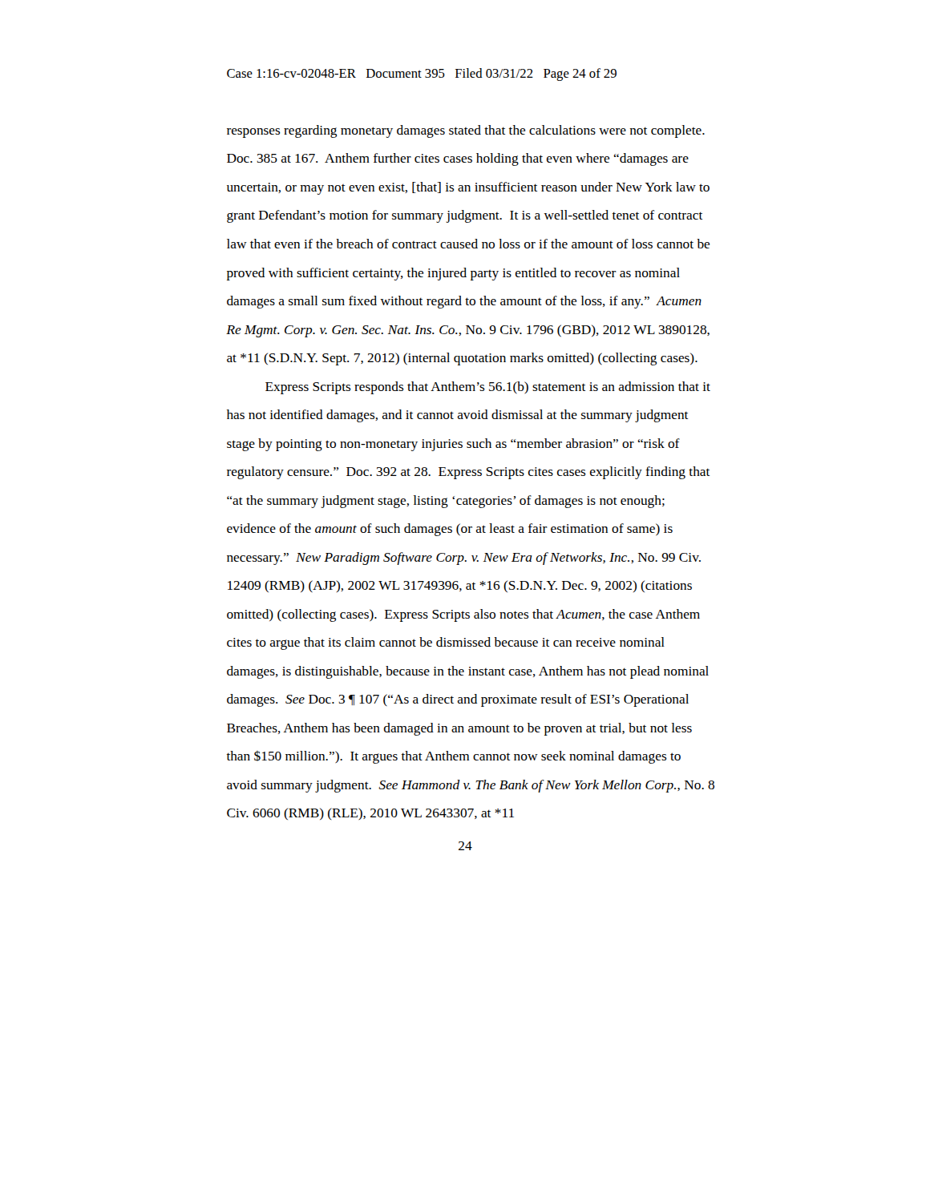Case 1:16-cv-02048-ER Document 395 Filed 03/31/22 Page 24 of 29
responses regarding monetary damages stated that the calculations were not complete. Doc. 385 at 167. Anthem further cites cases holding that even where “damages are uncertain, or may not even exist, [that] is an insufficient reason under New York law to grant Defendant’s motion for summary judgment. It is a well-settled tenet of contract law that even if the breach of contract caused no loss or if the amount of loss cannot be proved with sufficient certainty, the injured party is entitled to recover as nominal damages a small sum fixed without regard to the amount of the loss, if any.” Acumen Re Mgmt. Corp. v. Gen. Sec. Nat. Ins. Co., No. 9 Civ. 1796 (GBD), 2012 WL 3890128, at *11 (S.D.N.Y. Sept. 7, 2012) (internal quotation marks omitted) (collecting cases).
Express Scripts responds that Anthem’s 56.1(b) statement is an admission that it has not identified damages, and it cannot avoid dismissal at the summary judgment stage by pointing to non-monetary injuries such as “member abrasion” or “risk of regulatory censure.” Doc. 392 at 28. Express Scripts cites cases explicitly finding that “at the summary judgment stage, listing ‘categories’ of damages is not enough; evidence of the amount of such damages (or at least a fair estimation of same) is necessary.” New Paradigm Software Corp. v. New Era of Networks, Inc., No. 99 Civ. 12409 (RMB) (AJP), 2002 WL 31749396, at *16 (S.D.N.Y. Dec. 9, 2002) (citations omitted) (collecting cases). Express Scripts also notes that Acumen, the case Anthem cites to argue that its claim cannot be dismissed because it can receive nominal damages, is distinguishable, because in the instant case, Anthem has not plead nominal damages. See Doc. 3 ¶ 107 (“As a direct and proximate result of ESI’s Operational Breaches, Anthem has been damaged in an amount to be proven at trial, but not less than $150 million.”). It argues that Anthem cannot now seek nominal damages to avoid summary judgment. See Hammond v. The Bank of New York Mellon Corp., No. 8 Civ. 6060 (RMB) (RLE), 2010 WL 2643307, at *11
24